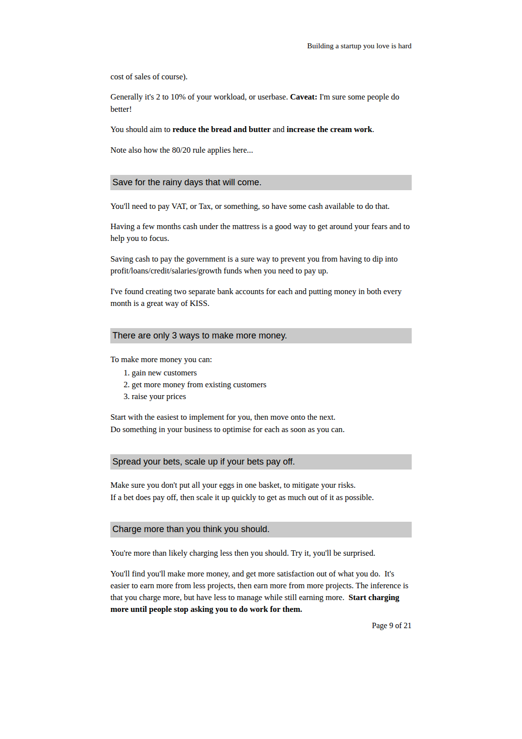Building a startup you love is hard
cost of sales of course).
Generally it's 2 to 10% of your workload, or userbase. Caveat: I'm sure some people do better!
You should aim to reduce the bread and butter and increase the cream work.
Note also how the 80/20 rule applies here...
Save for the rainy days that will come.
You'll need to pay VAT, or Tax, or something, so have some cash available to do that.
Having a few months cash under the mattress is a good way to get around your fears and to help you to focus.
Saving cash to pay the government is a sure way to prevent you from having to dip into profit/loans/credit/salaries/growth funds when you need to pay up.
I've found creating two separate bank accounts for each and putting money in both every month is a great way of KISS.
There are only 3 ways to make more money.
To make more money you can:
gain new customers
get more money from existing customers
raise your prices
Start with the easiest to implement for you, then move onto the next.
Do something in your business to optimise for each as soon as you can.
Spread your bets, scale up if your bets pay off.
Make sure you don't put all your eggs in one basket, to mitigate your risks.
If a bet does pay off, then scale it up quickly to get as much out of it as possible.
Charge more than you think you should.
You're more than likely charging less then you should. Try it, you'll be surprised.
You'll find you'll make more money, and get more satisfaction out of what you do. It's easier to earn more from less projects, then earn more from more projects. The inference is that you charge more, but have less to manage while still earning more. Start charging more until people stop asking you to do work for them.
Page 9 of 21